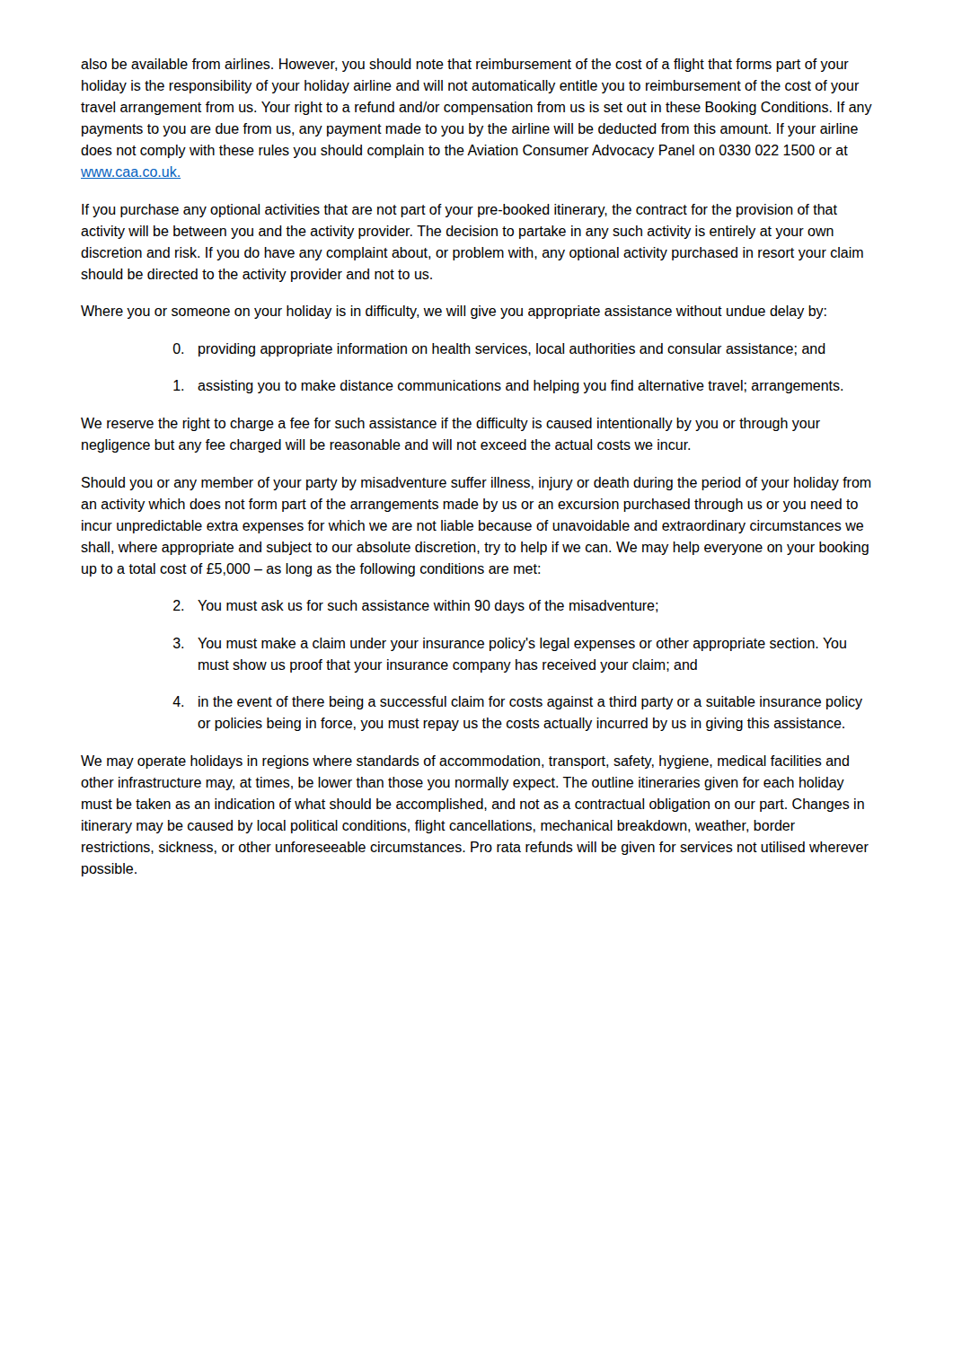also be available from airlines. However, you should note that reimbursement of the cost of a flight that forms part of your holiday is the responsibility of your holiday airline and will not automatically entitle you to reimbursement of the cost of your travel arrangement from us. Your right to a refund and/or compensation from us is set out in these Booking Conditions. If any payments to you are due from us, any payment made to you by the airline will be deducted from this amount. If your airline does not comply with these rules you should complain to the Aviation Consumer Advocacy Panel on 0330 022 1500 or at www.caa.co.uk.
If you purchase any optional activities that are not part of your pre-booked itinerary, the contract for the provision of that activity will be between you and the activity provider. The decision to partake in any such activity is entirely at your own discretion and risk. If you do have any complaint about, or problem with, any optional activity purchased in resort your claim should be directed to the activity provider and not to us.
Where you or someone on your holiday is in difficulty, we will give you appropriate assistance without undue delay by:
providing appropriate information on health services, local authorities and consular assistance; and
assisting you to make distance communications and helping you find alternative travel; arrangements.
We reserve the right to charge a fee for such assistance if the difficulty is caused intentionally by you or through your negligence but any fee charged will be reasonable and will not exceed the actual costs we incur.
Should you or any member of your party by misadventure suffer illness, injury or death during the period of your holiday from an activity which does not form part of the arrangements made by us or an excursion purchased through us or you need to incur unpredictable extra expenses for which we are not liable because of unavoidable and extraordinary circumstances we shall, where appropriate and subject to our absolute discretion, try to help if we can. We may help everyone on your booking up to a total cost of £5,000 – as long as the following conditions are met:
You must ask us for such assistance within 90 days of the misadventure;
You must make a claim under your insurance policy's legal expenses or other appropriate section. You must show us proof that your insurance company has received your claim; and
in the event of there being a successful claim for costs against a third party or a suitable insurance policy or policies being in force, you must repay us the costs actually incurred by us in giving this assistance.
We may operate holidays in regions where standards of accommodation, transport, safety, hygiene, medical facilities and other infrastructure may, at times, be lower than those you normally expect. The outline itineraries given for each holiday must be taken as an indication of what should be accomplished, and not as a contractual obligation on our part. Changes in itinerary may be caused by local political conditions, flight cancellations, mechanical breakdown, weather, border restrictions, sickness, or other unforeseeable circumstances. Pro rata refunds will be given for services not utilised wherever possible.